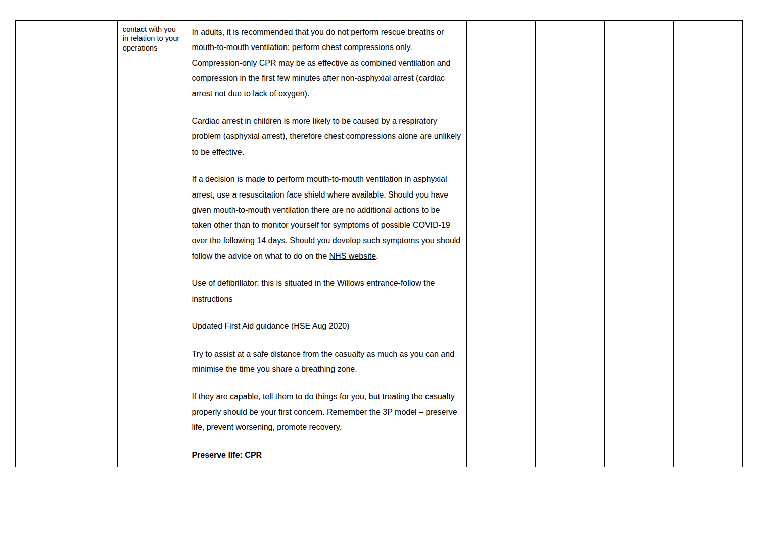| | contact with you in relation to your operations | In adults, it is recommended that you do not perform rescue breaths or mouth-to-mouth ventilation; perform chest compressions only. Compression-only CPR may be as effective as combined ventilation and compression in the first few minutes after non-asphyxial arrest (cardiac arrest not due to lack of oxygen). Cardiac arrest in children is more likely to be caused by a respiratory problem (asphyxial arrest), therefore chest compressions alone are unlikely to be effective. If a decision is made to perform mouth-to-mouth ventilation in asphyxial arrest, use a resuscitation face shield where available. Should you have given mouth-to-mouth ventilation there are no additional actions to be taken other than to monitor yourself for symptoms of possible COVID-19 over the following 14 days. Should you develop such symptoms you should follow the advice on what to do on the NHS website . Use of defibrillator: this is situated in the Willows entrance-follow the instructions Updated First Aid guidance (HSE Aug 2020) Try to assist at a safe distance from the casualty as much as you can and minimise the time you share a breathing zone. If they are capable, tell them to do things for you, but treating the casualty properly should be your first concern. Remember the 3P model – preserve life, prevent worsening, promote recovery. Preserve life: CPR | | | | |